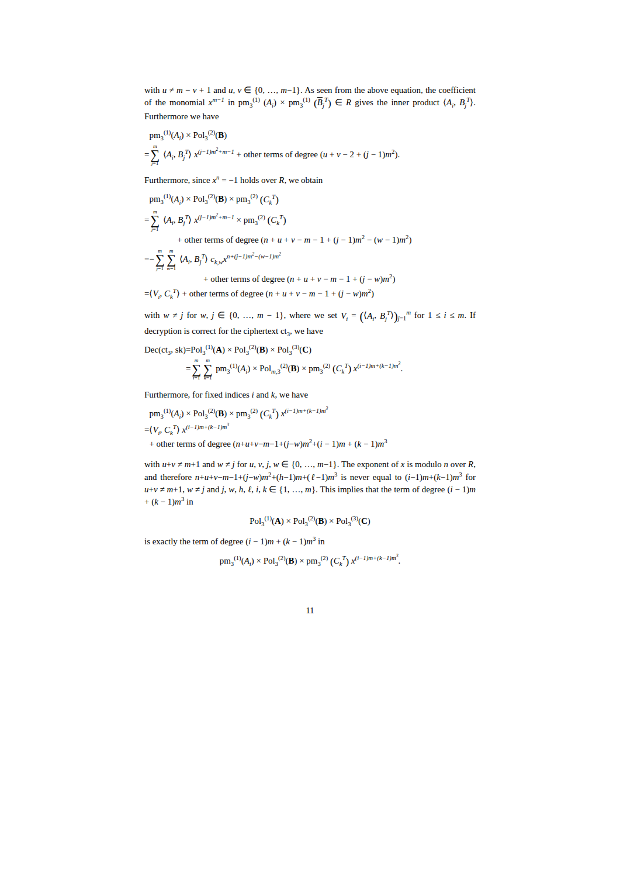with u ≠ m − v + 1 and u, v ∈ {0, …, m−1}. As seen from the above equation, the coefficient of the monomial xm−1 in pm3(1) (Ai) × pm3(1) (BjT) ∈ R gives the inner product ⟨Ai, BjT⟩. Furthermore we have
| | | pm 3 (1) ( A i ) × Pol 3 (2) ( B ) |
| | = | m ∑ j =1 ⟨ A i , B j T ⟩ x (j−1)m 2 +m−1 + other terms of degree ( u + v − 2 + ( j − 1) m 2 ). |
Furthermore, since xn = −1 holds over R, we obtain
| | | pm 3 (1) ( A i ) × Pol 3 (2) ( B ) × pm 3 (2) ( C k T ) |
| | = | m ∑ j =1 ⟨ A i , B j T ⟩ x (j−1)m 2 +m−1 × pm 3 (2) ( C k T ) |
| | | + other terms of degree ( n + u + v − m − 1 + ( j − 1) m 2 − ( w − 1) m 2 ) |
| | = | − m ∑ j =1 m ∑ w =1 ⟨ A i , B j T ⟩ c k,w x n+(j−1)m 2 −(w−1)m 2 |
| | | + other terms of degree ( n + u + v − m − 1 + ( j − w ) m 2 ) |
| | = | ⟨ V i , C k T ⟩ + other terms of degree ( n + u + v − m − 1 + ( j − w ) m 2 ) |
with w ≠ j for w, j ∈ {0, …, m − 1}, where we set Vi = (⟨Ai, BjT⟩)j=1m for 1 ≤ i ≤ m. If decryption is correct for the ciphertext ct3, we have
| Dec ( ct 3 , sk ) | = | Pol 3 (1) ( A ) × Pol 3 (2) ( B ) × Pol 3 (3) ( C ) |
| | = | m ∑ i =1 m ∑ k =1 pm 3 (1) ( A i ) × Pol m ,3 (2) ( B ) × pm 3 (2) ( C k T ) x (i−1)m+(k−1)m 3 . |
Furthermore, for fixed indices i and k, we have
| | | pm 3 (1) ( A i ) × Pol 3 (2) ( B ) × pm 3 (2) ( C k T ) x (i−1)m+(k−1)m 3 |
| | = | ⟨ V i , C k T ⟩ x (i−1)m+(k−1)m 3 |
| | | + other terms of degree ( n + u + v − m −1+( j − w ) m 2 +( i − 1) m + ( k − 1) m 3 |
with u+v ≠ m+1 and w ≠ j for u, v, j, w ∈ {0, …, m−1}. The exponent of x is modulo n over R, and therefore n+u+v−m−1+(j−w)m2+(h−1)m+(ℓ−1)m3 is never equal to (i−1)m+(k−1)m3 for u+v ≠ m+1, w ≠ j and j, w, h, ℓ, i, k ∈ {1, …, m}. This implies that the term of degree (i − 1)m + (k − 1)m3 in
Pol3(1)(A) × Pol3(2)(B) × Pol3(3)(C)
is exactly the term of degree (i − 1)m + (k − 1)m3 in
pm3(1)(Ai) × Pol3(2)(B) × pm3(2) (CkT) x(i−1)m+(k−1)m3.
11